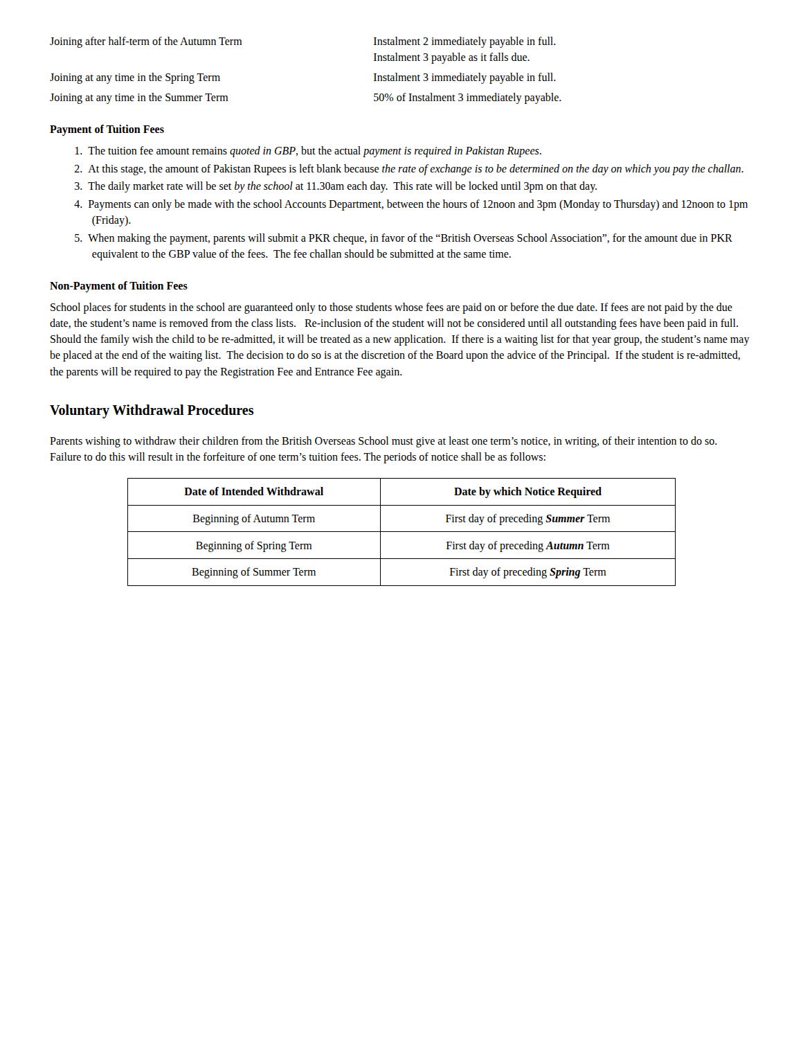| Joining after half-term of the Autumn Term | Instalment 2 immediately payable in full. Instalment 3 payable as it falls due. |
| Joining at any time in the Spring Term | Instalment 3 immediately payable in full. |
| Joining at any time in the Summer Term | 50% of Instalment 3 immediately payable. |
Payment of Tuition Fees
The tuition fee amount remains quoted in GBP, but the actual payment is required in Pakistan Rupees.
At this stage, the amount of Pakistan Rupees is left blank because the rate of exchange is to be determined on the day on which you pay the challan.
The daily market rate will be set by the school at 11.30am each day. This rate will be locked until 3pm on that day.
Payments can only be made with the school Accounts Department, between the hours of 12noon and 3pm (Monday to Thursday) and 12noon to 1pm (Friday).
When making the payment, parents will submit a PKR cheque, in favor of the “British Overseas School Association”, for the amount due in PKR equivalent to the GBP value of the fees. The fee challan should be submitted at the same time.
Non-Payment of Tuition Fees
School places for students in the school are guaranteed only to those students whose fees are paid on or before the due date. If fees are not paid by the due date, the student’s name is removed from the class lists. Re-inclusion of the student will not be considered until all outstanding fees have been paid in full. Should the family wish the child to be re-admitted, it will be treated as a new application. If there is a waiting list for that year group, the student’s name may be placed at the end of the waiting list. The decision to do so is at the discretion of the Board upon the advice of the Principal. If the student is re-admitted, the parents will be required to pay the Registration Fee and Entrance Fee again.
Voluntary Withdrawal Procedures
Parents wishing to withdraw their children from the British Overseas School must give at least one term’s notice, in writing, of their intention to do so. Failure to do this will result in the forfeiture of one term’s tuition fees. The periods of notice shall be as follows:
| Date of Intended Withdrawal | Date by which Notice Required |
| --- | --- |
| Beginning of Autumn Term | First day of preceding Summer Term |
| Beginning of Spring Term | First day of preceding Autumn Term |
| Beginning of Summer Term | First day of preceding Spring Term |